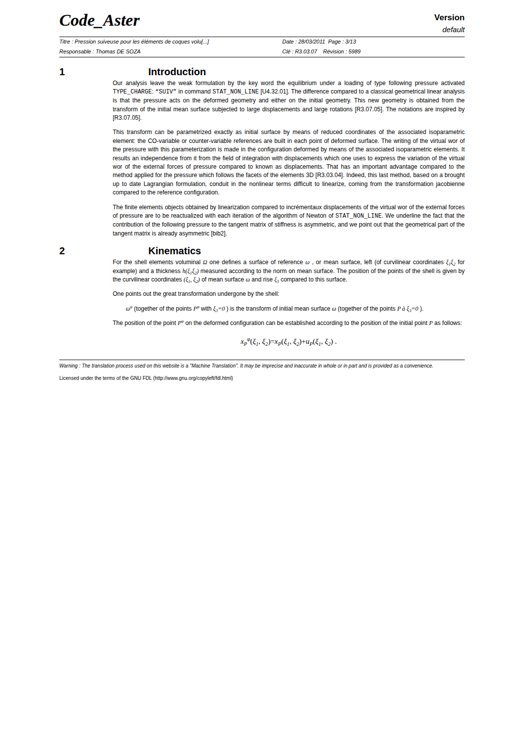Code_Aster
Version default
| Titre : Pression suiveuse pour les éléments de coques volu[...] | Date : 28/03/2011 Page : 3/13 |
| Responsable : Thomas DE SOZA | Clé : R3.03.07 Révision : 5989 |
1
Introduction
Our analysis leave the weak formulation by the key word the equilibrium under a loading of type following pressure activated TYPE_CHARGE: “SUIV” in command STAT_NON_LINE [U4.32.01]. The difference compared to a classical geometrical linear analysis is that the pressure acts on the deformed geometry and either on the initial geometry. This new geometry is obtained from the transform of the initial mean surface subjected to large displacements and large rotations [R3.07.05]. The notations are inspired by [R3.07.05].
This transform can be parametrized exactly as initial surface by means of reduced coordinates of the associated isoparametric element: the CO-variable or counter-variable references are built in each point of deformed surface. The writing of the virtual wor of the pressure with this parameterization is made in the configuration deformed by means of the associated isoparametric elements. It results an independence from it from the field of integration with displacements which one uses to express the variation of the virtual wor of the external forces of pressure compared to known as displacements. That has an important advantage compared to the method applied for the pressure which follows the facets of the elements 3D [R3.03.04]. Indeed, this last method, based on a brought up to date Lagrangian formulation, conduit in the nonlinear terms difficult to linearize, coming from the transformation jacobienne compared to the reference configuration.
The finite elements objects obtained by linearization compared to incrémentaux displacements of the virtual wor of the external forces of pressure are to be reactualized with each iteration of the algorithm of Newton of STAT_NON_LINE. We underline the fact that the contribution of the following pressure to the tangent matrix of stiffness is asymmetric, and we point out that the geometrical part of the tangent matrix is already asymmetric [bib2].
2
Kinematics
For the shell elements voluminal Ω one defines a surface of reference ω , or mean surface, left (of curvilinear coordinates ξ1ξ2 for example) and a thickness h(ξ1ξ2) measured according to the norm on mean surface. The position of the points of the shell is given by the curvilinear coordinates (ξ1, ξ2) of mean surface ω and rise ξ3 compared to this surface.
One points out the great transformation undergone by the shell:
ωφ (together of the points Pφ with ξ3=0 ) is the transform of initial mean surface ω (together of the points P à ξ3=0 ).
The position of the point Pφ on the deformed configuration can be established according to the position of the initial point P as follows:
xPφ(ξ1, ξ2)=xP(ξ1, ξ2)+uP(ξ1, ξ2) .
Warning : The translation process used on this website is a "Machine Translation". It may be imprecise and inaccurate in whole or in part and is provided as a convenience.
Licensed under the terms of the GNU FDL (http://www.gnu.org/copyleft/fdl.html)